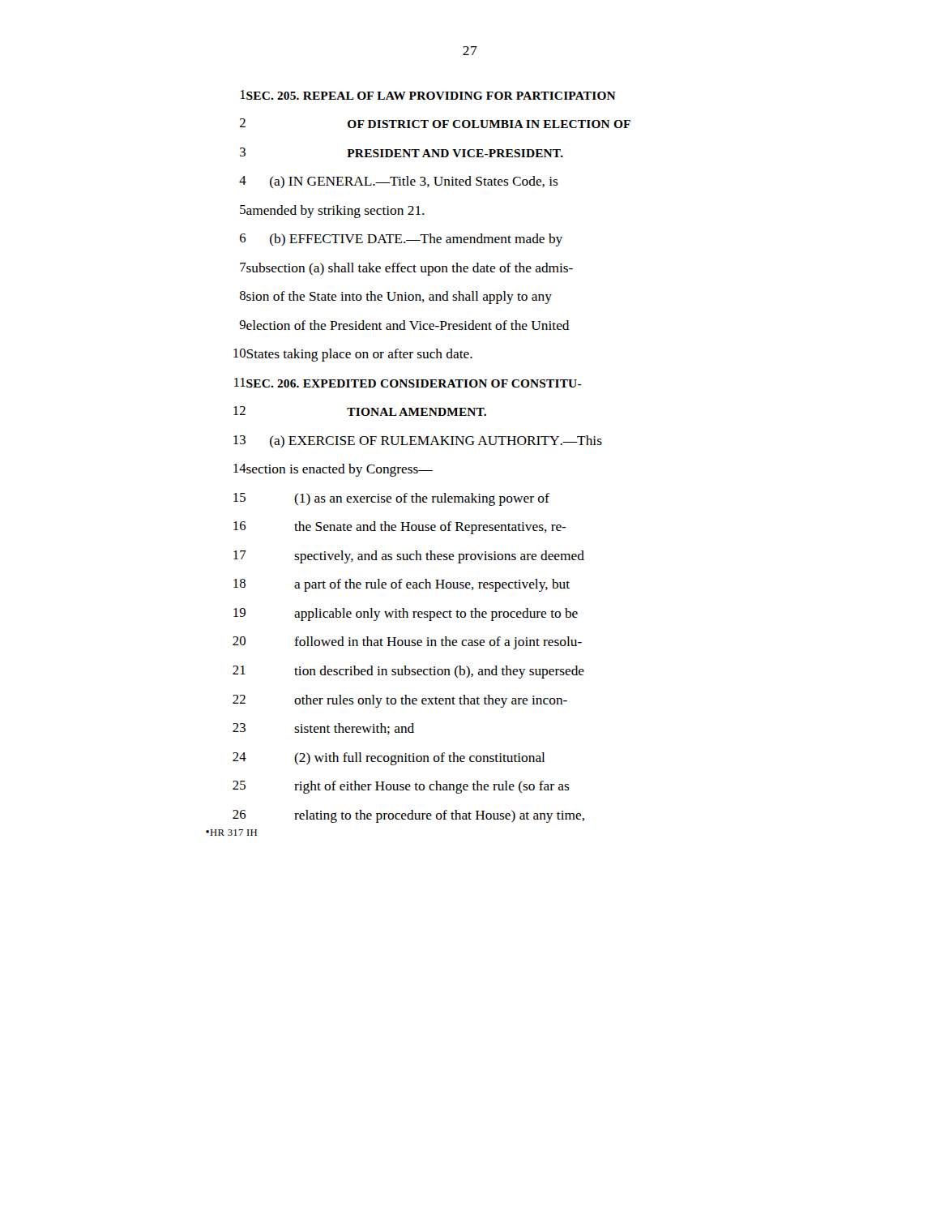27
| 1 | SEC. 205. REPEAL OF LAW PROVIDING FOR PARTICIPATION |
| 2 | OF DISTRICT OF COLUMBIA IN ELECTION OF |
| 3 | PRESIDENT AND VICE-PRESIDENT. |
| 4 | (a) I N G ENERAL .—Title 3, United States Code, is |
| 5 | amended by striking section 21. |
| 6 | (b) E FFECTIVE D ATE .—The amendment made by |
| 7 | subsection (a) shall take effect upon the date of the admis- |
| 8 | sion of the State into the Union, and shall apply to any |
| 9 | election of the President and Vice-President of the United |
| 10 | States taking place on or after such date. |
| 11 | SEC. 206. EXPEDITED CONSIDERATION OF CONSTITU- |
| 12 | TIONAL AMENDMENT. |
| 13 | (a) E XERCISE OF R ULEMAKING A UTHORITY .—This |
| 14 | section is enacted by Congress— |
| 15 | (1) as an exercise of the rulemaking power of |
| 16 | the Senate and the House of Representatives, re- |
| 17 | spectively, and as such these provisions are deemed |
| 18 | a part of the rule of each House, respectively, but |
| 19 | applicable only with respect to the procedure to be |
| 20 | followed in that House in the case of a joint resolu- |
| 21 | tion described in subsection (b), and they supersede |
| 22 | other rules only to the extent that they are incon- |
| 23 | sistent therewith; and |
| 24 | (2) with full recognition of the constitutional |
| 25 | right of either House to change the rule (so far as |
| 26 | relating to the procedure of that House) at any time, |
•HR 317 IH